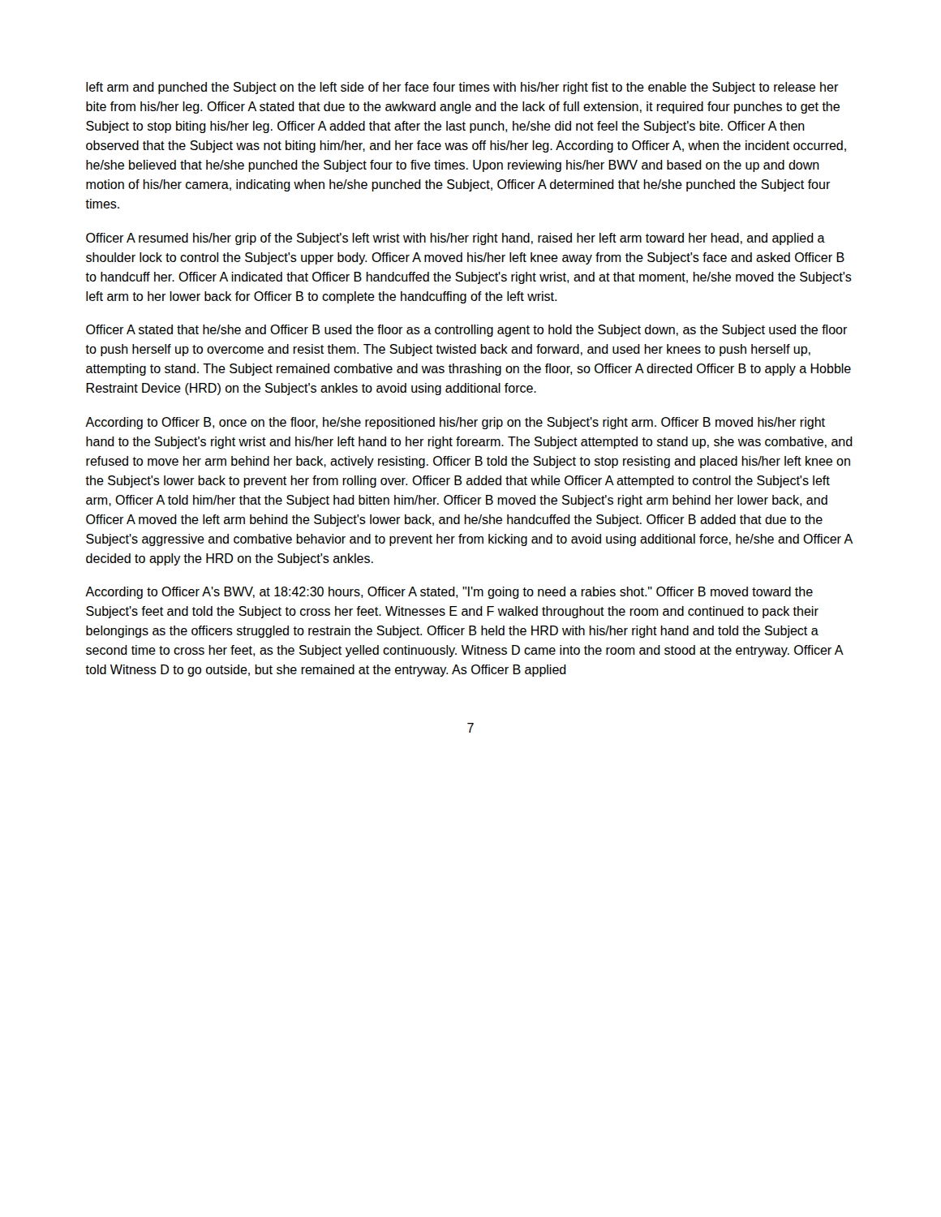left arm and punched the Subject on the left side of her face four times with his/her right fist to the enable the Subject to release her bite from his/her leg. Officer A stated that due to the awkward angle and the lack of full extension, it required four punches to get the Subject to stop biting his/her leg. Officer A added that after the last punch, he/she did not feel the Subject's bite. Officer A then observed that the Subject was not biting him/her, and her face was off his/her leg. According to Officer A, when the incident occurred, he/she believed that he/she punched the Subject four to five times. Upon reviewing his/her BWV and based on the up and down motion of his/her camera, indicating when he/she punched the Subject, Officer A determined that he/she punched the Subject four times.
Officer A resumed his/her grip of the Subject's left wrist with his/her right hand, raised her left arm toward her head, and applied a shoulder lock to control the Subject's upper body. Officer A moved his/her left knee away from the Subject's face and asked Officer B to handcuff her. Officer A indicated that Officer B handcuffed the Subject's right wrist, and at that moment, he/she moved the Subject's left arm to her lower back for Officer B to complete the handcuffing of the left wrist.
Officer A stated that he/she and Officer B used the floor as a controlling agent to hold the Subject down, as the Subject used the floor to push herself up to overcome and resist them. The Subject twisted back and forward, and used her knees to push herself up, attempting to stand. The Subject remained combative and was thrashing on the floor, so Officer A directed Officer B to apply a Hobble Restraint Device (HRD) on the Subject's ankles to avoid using additional force.
According to Officer B, once on the floor, he/she repositioned his/her grip on the Subject's right arm. Officer B moved his/her right hand to the Subject's right wrist and his/her left hand to her right forearm. The Subject attempted to stand up, she was combative, and refused to move her arm behind her back, actively resisting. Officer B told the Subject to stop resisting and placed his/her left knee on the Subject's lower back to prevent her from rolling over. Officer B added that while Officer A attempted to control the Subject's left arm, Officer A told him/her that the Subject had bitten him/her. Officer B moved the Subject's right arm behind her lower back, and Officer A moved the left arm behind the Subject's lower back, and he/she handcuffed the Subject. Officer B added that due to the Subject's aggressive and combative behavior and to prevent her from kicking and to avoid using additional force, he/she and Officer A decided to apply the HRD on the Subject's ankles.
According to Officer A's BWV, at 18:42:30 hours, Officer A stated, "I'm going to need a rabies shot." Officer B moved toward the Subject's feet and told the Subject to cross her feet. Witnesses E and F walked throughout the room and continued to pack their belongings as the officers struggled to restrain the Subject. Officer B held the HRD with his/her right hand and told the Subject a second time to cross her feet, as the Subject yelled continuously. Witness D came into the room and stood at the entryway. Officer A told Witness D to go outside, but she remained at the entryway. As Officer B applied
7